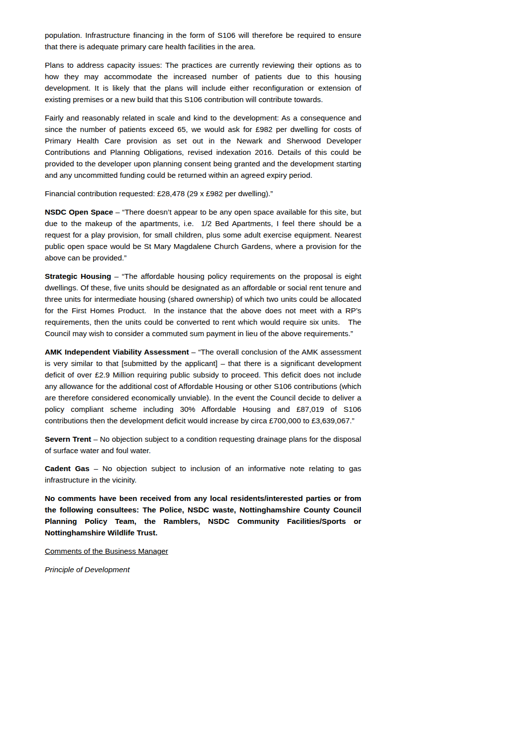population. Infrastructure financing in the form of S106 will therefore be required to ensure that there is adequate primary care health facilities in the area.
Plans to address capacity issues: The practices are currently reviewing their options as to how they may accommodate the increased number of patients due to this housing development. It is likely that the plans will include either reconfiguration or extension of existing premises or a new build that this S106 contribution will contribute towards.
Fairly and reasonably related in scale and kind to the development: As a consequence and since the number of patients exceed 65, we would ask for £982 per dwelling for costs of Primary Health Care provision as set out in the Newark and Sherwood Developer Contributions and Planning Obligations, revised indexation 2016. Details of this could be provided to the developer upon planning consent being granted and the development starting and any uncommitted funding could be returned within an agreed expiry period.
Financial contribution requested: £28,478 (29 x £982 per dwelling).”
NSDC Open Space – “There doesn’t appear to be any open space available for this site, but due to the makeup of the apartments, i.e. 1/2 Bed Apartments, I feel there should be a request for a play provision, for small children, plus some adult exercise equipment. Nearest public open space would be St Mary Magdalene Church Gardens, where a provision for the above can be provided.”
Strategic Housing – “The affordable housing policy requirements on the proposal is eight dwellings. Of these, five units should be designated as an affordable or social rent tenure and three units for intermediate housing (shared ownership) of which two units could be allocated for the First Homes Product. In the instance that the above does not meet with a RP’s requirements, then the units could be converted to rent which would require six units. The Council may wish to consider a commuted sum payment in lieu of the above requirements.”
AMK Independent Viability Assessment – “The overall conclusion of the AMK assessment is very similar to that [submitted by the applicant] – that there is a significant development deficit of over £2.9 Million requiring public subsidy to proceed. This deficit does not include any allowance for the additional cost of Affordable Housing or other S106 contributions (which are therefore considered economically unviable). In the event the Council decide to deliver a policy compliant scheme including 30% Affordable Housing and £87,019 of S106 contributions then the development deficit would increase by circa £700,000 to £3,639,067.”
Severn Trent – No objection subject to a condition requesting drainage plans for the disposal of surface water and foul water.
Cadent Gas – No objection subject to inclusion of an informative note relating to gas infrastructure in the vicinity.
No comments have been received from any local residents/interested parties or from the following consultees: The Police, NSDC waste, Nottinghamshire County Council Planning Policy Team, the Ramblers, NSDC Community Facilities/Sports or Nottinghamshire Wildlife Trust.
Comments of the Business Manager
Principle of Development